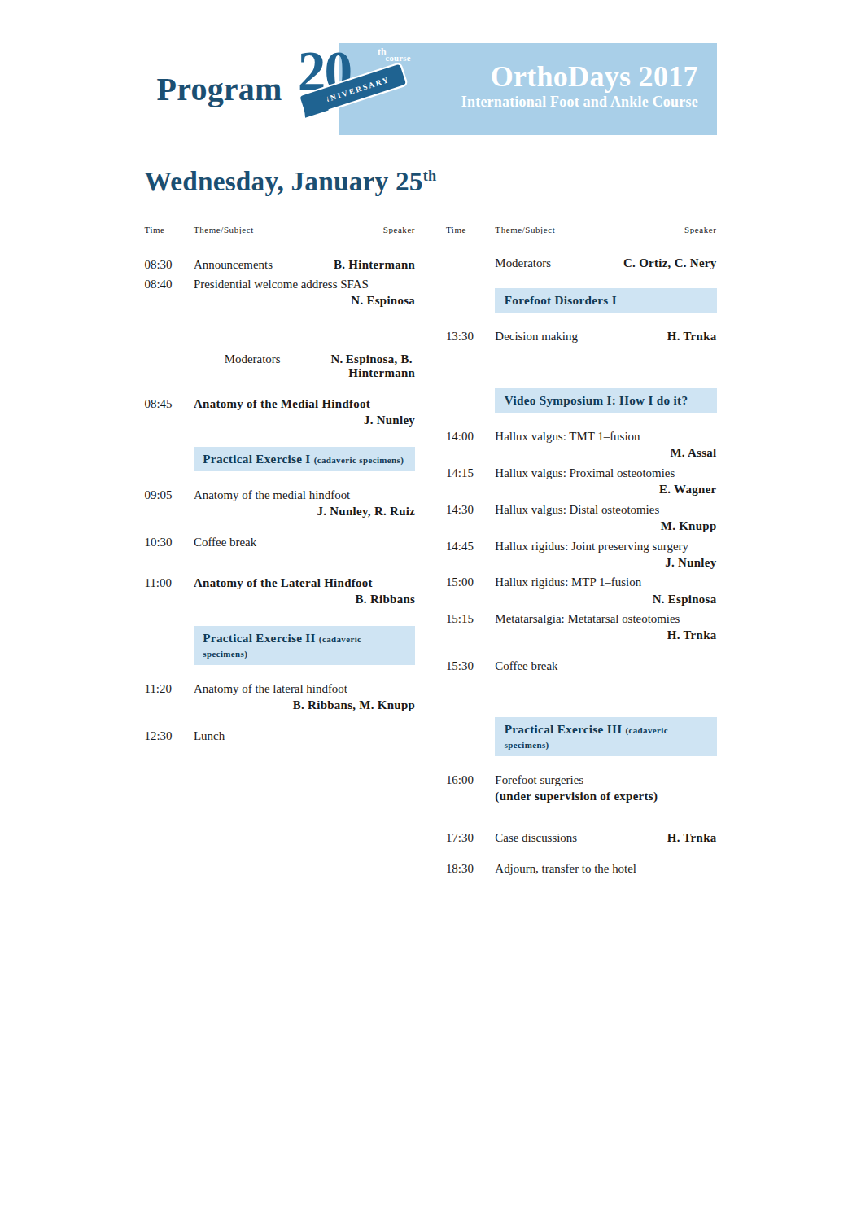Program
20
th
course
ANNIVERSARY
OrthoDays 2017
International Foot and Ankle Course
Wednesday, January 25th
Time
Theme/Subject
Speaker
08:30
Announcements
B. Hintermann
08:40
Presidential welcome address SFAS N. Espinosa
Moderators
N. Espinosa, B. Hintermann
08:45
Anatomy of the Medial Hindfoot J. Nunley
Practical Exercise I (cadaveric specimens)
09:05
Anatomy of the medial hindfoot J. Nunley, R. Ruiz
10:30
Coffee break
11:00
Anatomy of the Lateral Hindfoot B. Ribbans
Practical Exercise II (cadaveric specimens)
11:20
Anatomy of the lateral hindfoot B. Ribbans, M. Knupp
12:30
Lunch
Time
Theme/Subject
Speaker
Moderators
C. Ortiz, C. Nery
Forefoot Disorders I
13:30
Decision making
H. Trnka
Video Symposium I: How I do it?
14:00
Hallux valgus: TMT 1–fusion M. Assal
14:15
Hallux valgus: Proximal osteotomies E. Wagner
14:30
Hallux valgus: Distal osteotomies M. Knupp
14:45
Hallux rigidus: Joint preserving surgery J. Nunley
15:00
Hallux rigidus: MTP 1–fusion N. Espinosa
15:15
Metatarsalgia: Metatarsal osteotomies H. Trnka
15:30
Coffee break
Practical Exercise III (cadaveric specimens)
16:00
Forefoot surgeries (under supervision of experts)
17:30
Case discussions
H. Trnka
18:30
Adjourn, transfer to the hotel